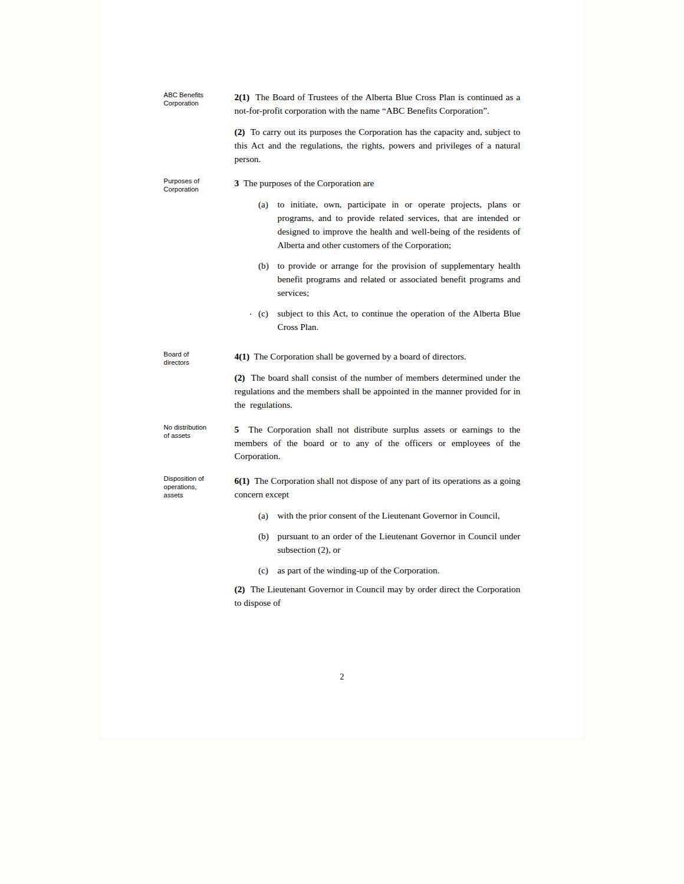ABC Benefits
Corporation
2(1) The Board of Trustees of the Alberta Blue Cross Plan is continued as a not-for-profit corporation with the name “ABC Benefits Corporation”.
(2) To carry out its purposes the Corporation has the capacity and, subject to this Act and the regulations, the rights, powers and privileges of a natural person.
Purposes of
Corporation
3 The purposes of the Corporation are
(a) to initiate, own, participate in or operate projects, plans or programs, and to provide related services, that are intended or designed to improve the health and well-being of the residents of Alberta and other customers of the Corporation;
(b) to provide or arrange for the provision of supplementary health benefit programs and related or associated benefit programs and services;
·(c) subject to this Act, to continue the operation of the Alberta Blue Cross Plan.
Board of
directors
4(1) The Corporation shall be governed by a board of directors.
(2) The board shall consist of the number of members determined under the regulations and the members shall be appointed in the manner provided for in the regulations.
No distribution
of assets
5 The Corporation shall not distribute surplus assets or earnings to the members of the board or to any of the officers or employees of the Corporation.
Disposition of
operations,
assets
6(1) The Corporation shall not dispose of any part of its operations as a going concern except
(a) with the prior consent of the Lieutenant Governor in Council,
(b) pursuant to an order of the Lieutenant Governor in Council under subsection (2), or
(c) as part of the winding-up of the Corporation.
(2) The Lieutenant Governor in Council may by order direct the Corporation to dispose of
2